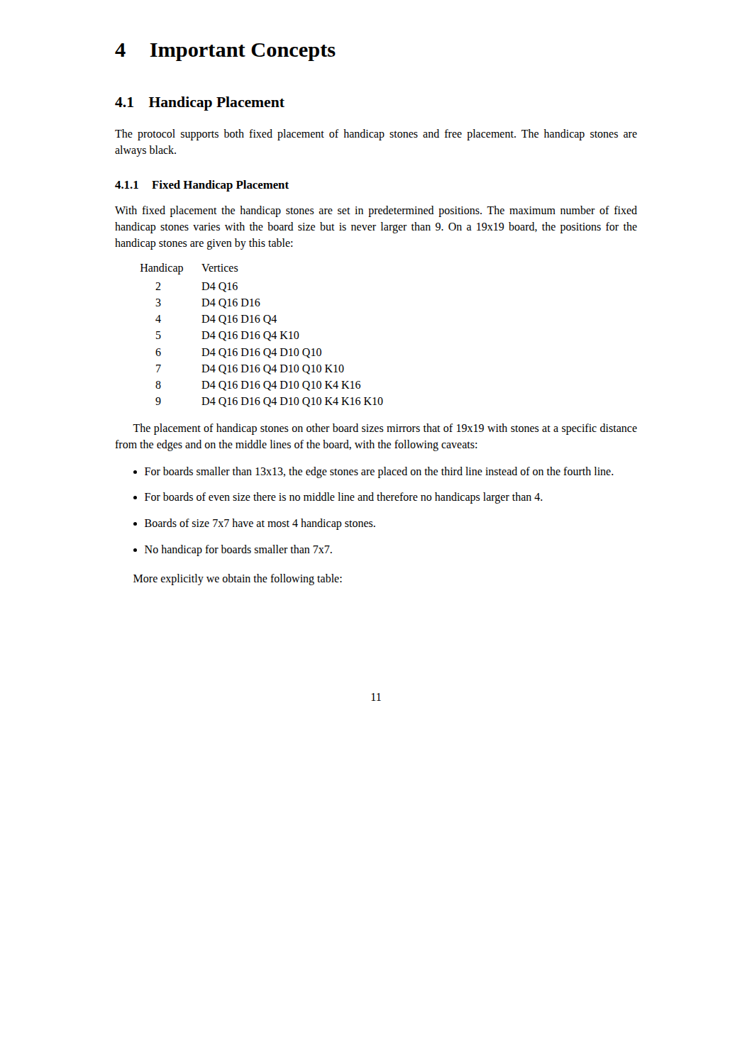4 Important Concepts
4.1 Handicap Placement
The protocol supports both fixed placement of handicap stones and free placement. The handicap stones are always black.
4.1.1 Fixed Handicap Placement
With fixed placement the handicap stones are set in predetermined positions. The maximum number of fixed handicap stones varies with the board size but is never larger than 9. On a 19x19 board, the positions for the handicap stones are given by this table:
| Handicap | Vertices |
| --- | --- |
| 2 | D4 Q16 |
| 3 | D4 Q16 D16 |
| 4 | D4 Q16 D16 Q4 |
| 5 | D4 Q16 D16 Q4 K10 |
| 6 | D4 Q16 D16 Q4 D10 Q10 |
| 7 | D4 Q16 D16 Q4 D10 Q10 K10 |
| 8 | D4 Q16 D16 Q4 D10 Q10 K4 K16 |
| 9 | D4 Q16 D16 Q4 D10 Q10 K4 K16 K10 |
The placement of handicap stones on other board sizes mirrors that of 19x19 with stones at a specific distance from the edges and on the middle lines of the board, with the following caveats:
For boards smaller than 13x13, the edge stones are placed on the third line instead of on the fourth line.
For boards of even size there is no middle line and therefore no handicaps larger than 4.
Boards of size 7x7 have at most 4 handicap stones.
No handicap for boards smaller than 7x7.
More explicitly we obtain the following table:
11